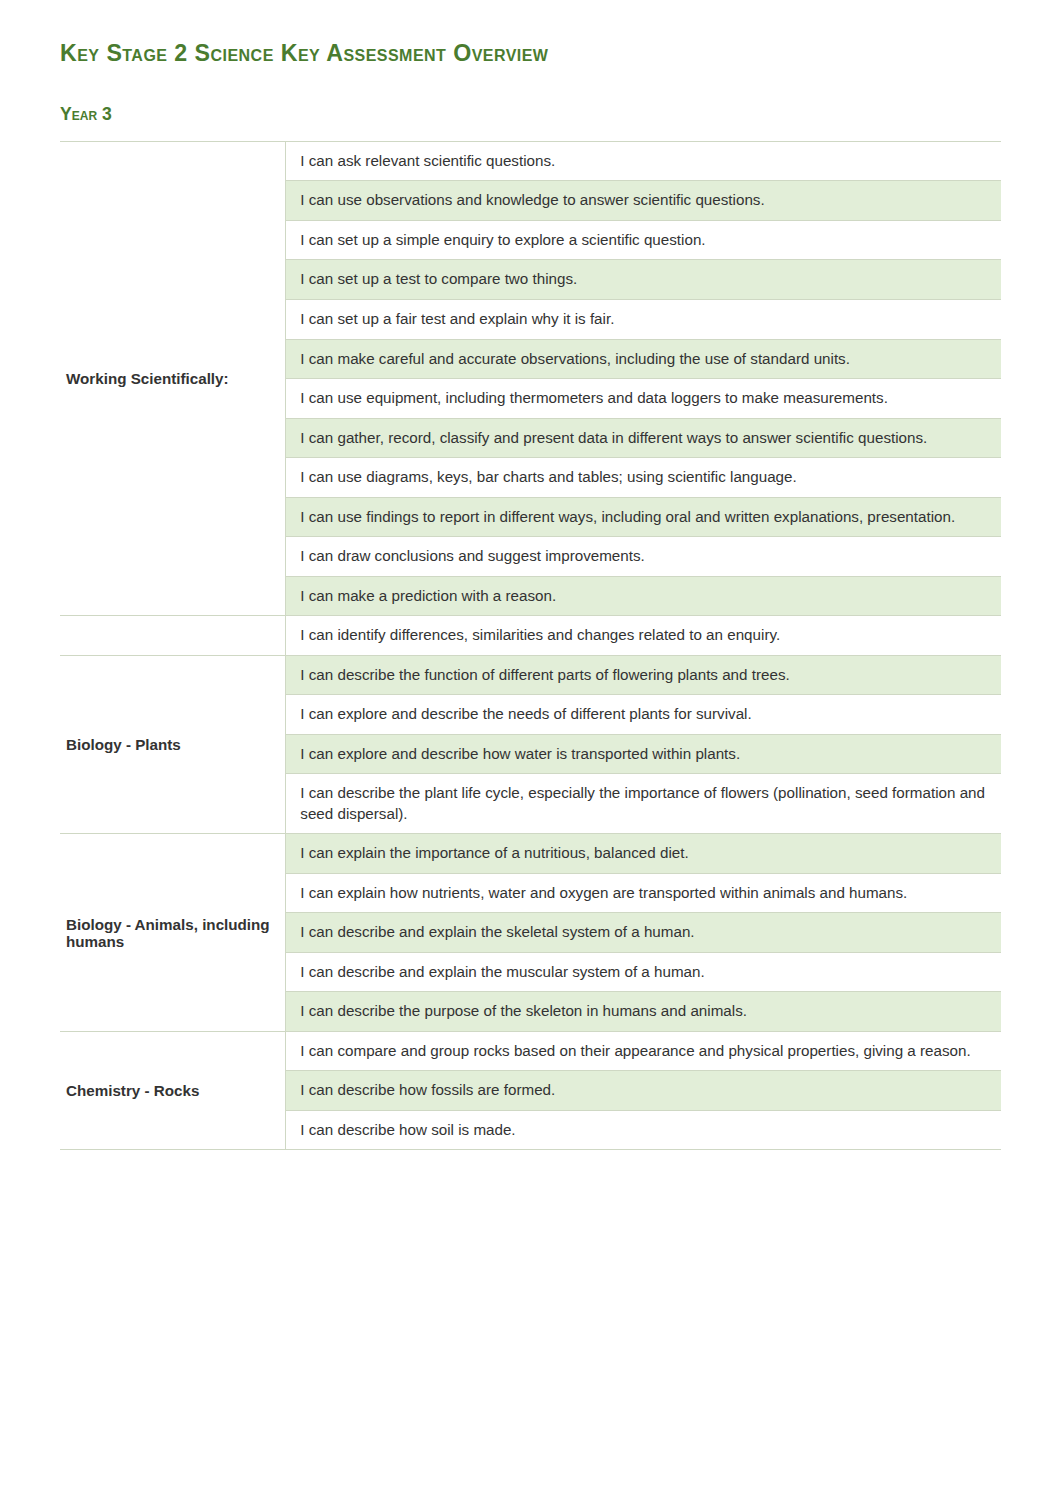Key Stage 2 Science Key Assessment Overview
Year 3
| Working Scientifically: | I can ask relevant scientific questions. |
| I can use observations and knowledge to answer scientific questions. |
| I can set up a simple enquiry to explore a scientific question. |
| I can set up a test to compare two things. |
| I can set up a fair test and explain why it is fair. |
| I can make careful and accurate observations, including the use of standard units. |
| I can use equipment, including thermometers and data loggers to make measurements. |
| I can gather, record, classify and present data in different ways to answer scientific questions. |
| I can use diagrams, keys, bar charts and tables; using scientific language. |
| I can use findings to report in different ways, including oral and written explanations, presentation. |
| I can draw conclusions and suggest improvements. |
| I can make a prediction with a reason. |
| | I can identify differences, similarities and changes related to an enquiry. |
| Biology - Plants | I can describe the function of different parts of flowering plants and trees. |
| I can explore and describe the needs of different plants for survival. |
| I can explore and describe how water is transported within plants. |
| I can describe the plant life cycle, especially the importance of flowers (pollination, seed formation and seed dispersal). |
| Biology - Animals, including humans | I can explain the importance of a nutritious, balanced diet. |
| I can explain how nutrients, water and oxygen are transported within animals and humans. |
| I can describe and explain the skeletal system of a human. |
| I can describe and explain the muscular system of a human. |
| I can describe the purpose of the skeleton in humans and animals. |
| Chemistry - Rocks | I can compare and group rocks based on their appearance and physical properties, giving a reason. |
| I can describe how fossils are formed. |
| I can describe how soil is made. |